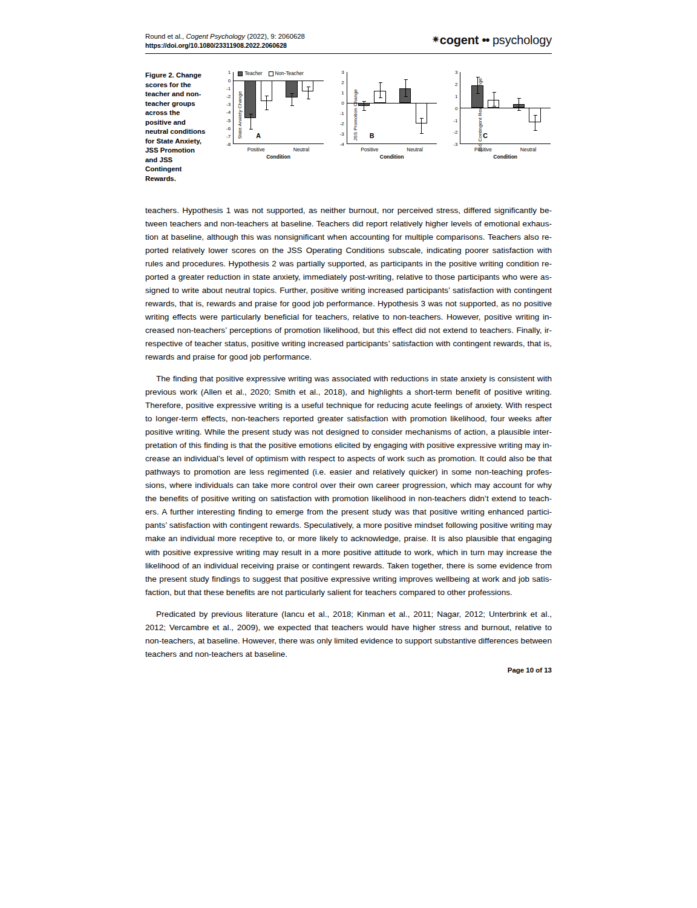Round et al., Cogent Psychology (2022), 9: 2060628
https://doi.org/10.1080/23311908.2022.2060628
✷cogent •• psychology
Figure 2. Change scores for the teacher and non-teacher groups across the positive and neutral conditions for State Anxiety, JSS Promotion and JSS Contingent Rewards.
State Anxiety Change
Teacher Non-Teacher
1 0 -1 -2 -3 -4 -5 -6 -7 -8
A
Positive Neutral
Condition
JSS Promotion Change
3 2 1 0 -1 -2 -3 -4
B
Positive Neutral
Condition
JSS Contingent Rewards Change
3 2 1 0 -1 -2 -3
C
Positive Neutral
Condition
teachers. Hypothesis 1 was not supported, as neither burnout, nor perceived stress, differed significantly between teachers and non-teachers at baseline. Teachers did report relatively higher levels of emotional exhaustion at baseline, although this was nonsignificant when accounting for multiple comparisons. Teachers also reported relatively lower scores on the JSS Operating Conditions subscale, indicating poorer satisfaction with rules and procedures. Hypothesis 2 was partially supported, as participants in the positive writing condition reported a greater reduction in state anxiety, immediately post-writing, relative to those participants who were assigned to write about neutral topics. Further, positive writing increased participants’ satisfaction with contingent rewards, that is, rewards and praise for good job performance. Hypothesis 3 was not supported, as no positive writing effects were particularly beneficial for teachers, relative to non-teachers. However, positive writing increased non-teachers’ perceptions of promotion likelihood, but this effect did not extend to teachers. Finally, irrespective of teacher status, positive writing increased participants’ satisfaction with contingent rewards, that is, rewards and praise for good job performance.
The finding that positive expressive writing was associated with reductions in state anxiety is consistent with previous work (Allen et al., 2020; Smith et al., 2018), and highlights a short-term benefit of positive writing. Therefore, positive expressive writing is a useful technique for reducing acute feelings of anxiety. With respect to longer-term effects, non-teachers reported greater satisfaction with promotion likelihood, four weeks after positive writing. While the present study was not designed to consider mechanisms of action, a plausible interpretation of this finding is that the positive emotions elicited by engaging with positive expressive writing may increase an individual’s level of optimism with respect to aspects of work such as promotion. It could also be that pathways to promotion are less regimented (i.e. easier and relatively quicker) in some non-teaching professions, where individuals can take more control over their own career progression, which may account for why the benefits of positive writing on satisfaction with promotion likelihood in non-teachers didn’t extend to teachers. A further interesting finding to emerge from the present study was that positive writing enhanced participants’ satisfaction with contingent rewards. Speculatively, a more positive mindset following positive writing may make an individual more receptive to, or more likely to acknowledge, praise. It is also plausible that engaging with positive expressive writing may result in a more positive attitude to work, which in turn may increase the likelihood of an individual receiving praise or contingent rewards. Taken together, there is some evidence from the present study findings to suggest that positive expressive writing improves wellbeing at work and job satisfaction, but that these benefits are not particularly salient for teachers compared to other professions.
Predicated by previous literature (Iancu et al., 2018; Kinman et al., 2011; Nagar, 2012; Unterbrink et al., 2012; Vercambre et al., 2009), we expected that teachers would have higher stress and burnout, relative to non-teachers, at baseline. However, there was only limited evidence to support substantive differences between teachers and non-teachers at baseline.
Page 10 of 13